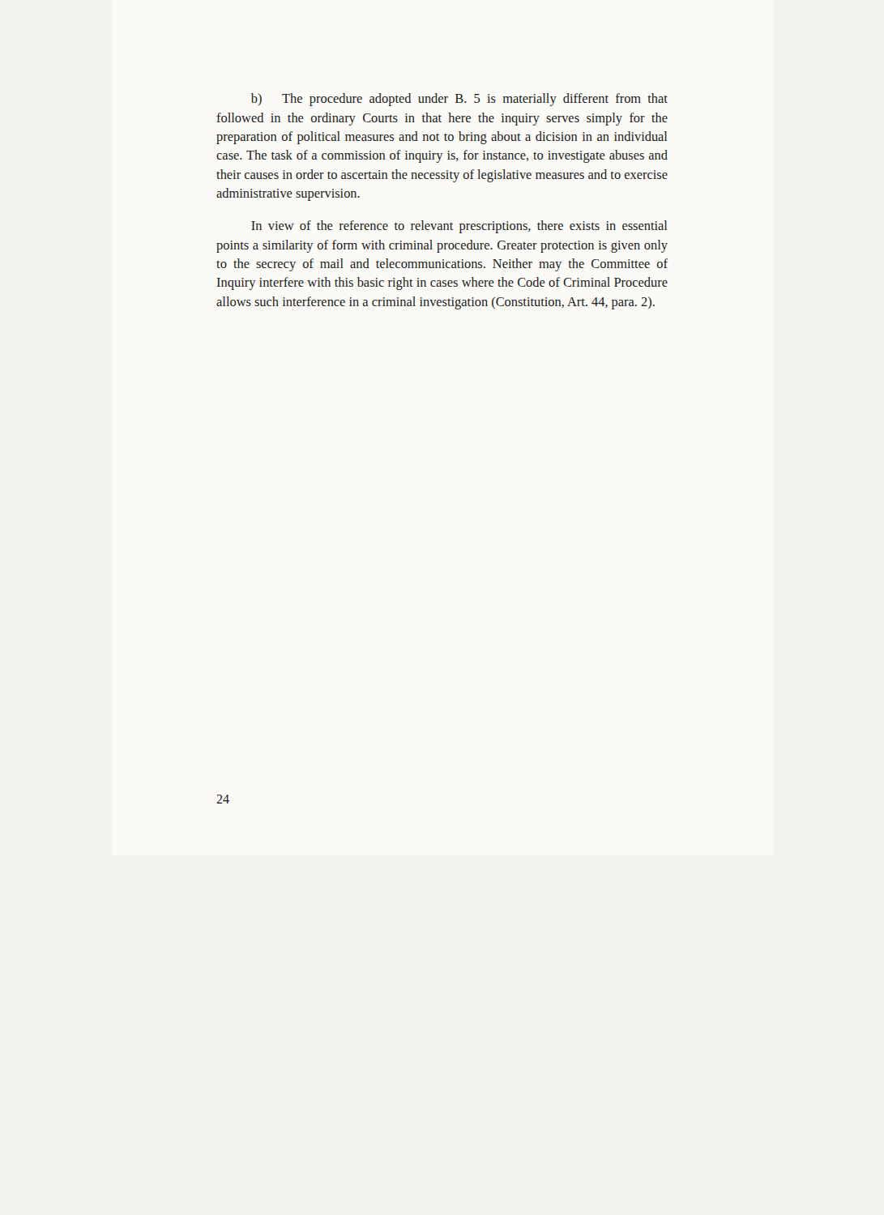b) The procedure adopted under B. 5 is materially different from that followed in the ordinary Courts in that here the inquiry serves simply for the preparation of political measures and not to bring about a dicision in an individual case. The task of a commission of inquiry is, for instance, to investigate abuses and their causes in order to ascertain the necessity of legislative measures and to exercise administrative supervision.
In view of the reference to relevant prescriptions, there exists in essential points a similarity of form with criminal procedure. Greater protection is given only to the secrecy of mail and telecommunications. Neither may the Committee of Inquiry interfere with this basic right in cases where the Code of Criminal Procedure allows such interference in a criminal investigation (Constitution, Art. 44, para. 2).
24